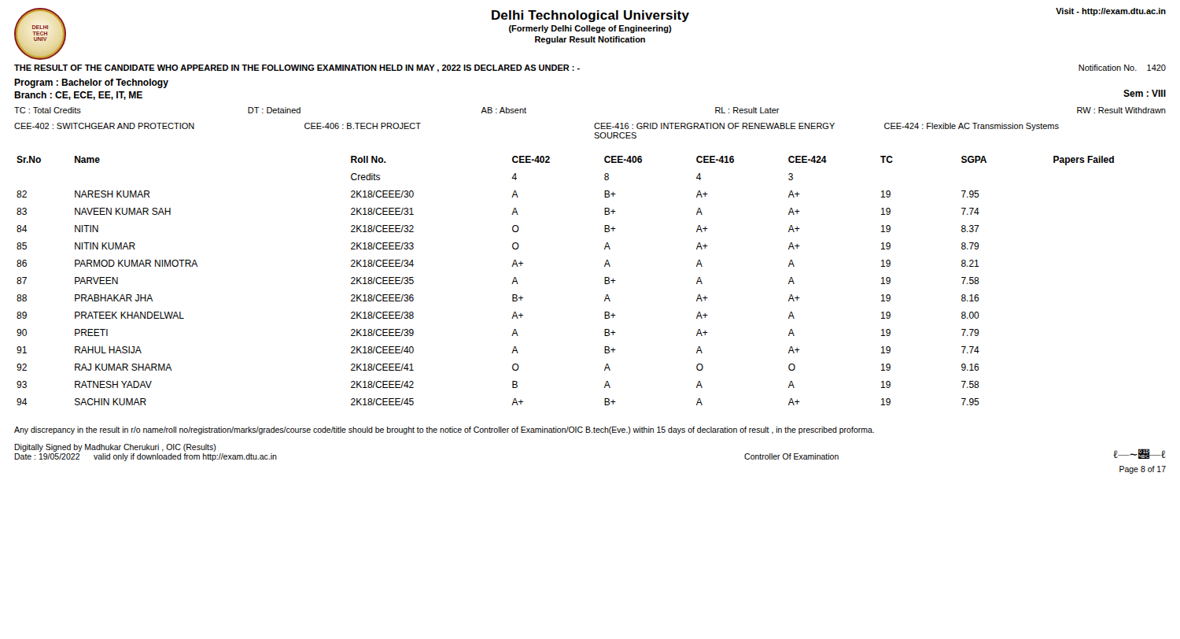Visit - http://exam.dtu.ac.in
DELHI
TECH
UNIV
Delhi Technological University
(Formerly Delhi College of Engineering)
Regular Result Notification
THE RESULT OF THE CANDIDATE WHO APPEARED IN THE FOLLOWING EXAMINATION HELD IN MAY , 2022 IS DECLARED AS UNDER : -
Notification No. 1420
Program : Bachelor of Technology
Branch : CE, ECE, EE, IT, ME
Sem : VIII
TC : Total Credits
DT : Detained
AB : Absent
RL : Result Later
RW : Result Withdrawn
CEE-402 : SWITCHGEAR AND PROTECTION
CEE-406 : B.TECH PROJECT
CEE-416 : GRID INTERGRATION OF RENEWABLE ENERGY SOURCES
CEE-424 : Flexible AC Transmission Systems
| Sr.No | Name | Roll No. | CEE-402 | CEE-406 | CEE-416 | CEE-424 | TC | SGPA | Papers Failed |
| --- | --- | --- | --- | --- | --- | --- | --- | --- | --- |
| | | Credits | 4 | 8 | 4 | 3 | | | |
| 82 | NARESH KUMAR | 2K18/CEEE/30 | A | B+ | A+ | A+ | 19 | 7.95 | |
| 83 | NAVEEN KUMAR SAH | 2K18/CEEE/31 | A | B+ | A | A+ | 19 | 7.74 | |
| 84 | NITIN | 2K18/CEEE/32 | O | B+ | A+ | A+ | 19 | 8.37 | |
| 85 | NITIN KUMAR | 2K18/CEEE/33 | O | A | A+ | A+ | 19 | 8.79 | |
| 86 | PARMOD KUMAR NIMOTRA | 2K18/CEEE/34 | A+ | A | A | A | 19 | 8.21 | |
| 87 | PARVEEN | 2K18/CEEE/35 | A | B+ | A | A | 19 | 7.58 | |
| 88 | PRABHAKAR JHA | 2K18/CEEE/36 | B+ | A | A+ | A+ | 19 | 8.16 | |
| 89 | PRATEEK KHANDELWAL | 2K18/CEEE/38 | A+ | B+ | A+ | A | 19 | 8.00 | |
| 90 | PREETI | 2K18/CEEE/39 | A | B+ | A+ | A | 19 | 7.79 | |
| 91 | RAHUL HASIJA | 2K18/CEEE/40 | A | B+ | A | A+ | 19 | 7.74 | |
| 92 | RAJ KUMAR SHARMA | 2K18/CEEE/41 | O | A | O | O | 19 | 9.16 | |
| 93 | RATNESH YADAV | 2K18/CEEE/42 | B | A | A | A | 19 | 7.58 | |
| 94 | SACHIN KUMAR | 2K18/CEEE/45 | A+ | B+ | A | A+ | 19 | 7.95 | |
Any discrepancy in the result in r/o name/roll no/registration/marks/grades/course code/title should be brought to the notice of Controller of Examination/OIC B.tech(Eve.) within 15 days of declaration of result , in the prescribed proforma.
Digitally Signed by Madhukar Cherukuri , OIC (Results)
Date : 19/05/2022 valid only if downloaded from http://exam.dtu.ac.in
Controller Of Examination
ℓ—∼𝒼—ℓ
Page 8 of 17